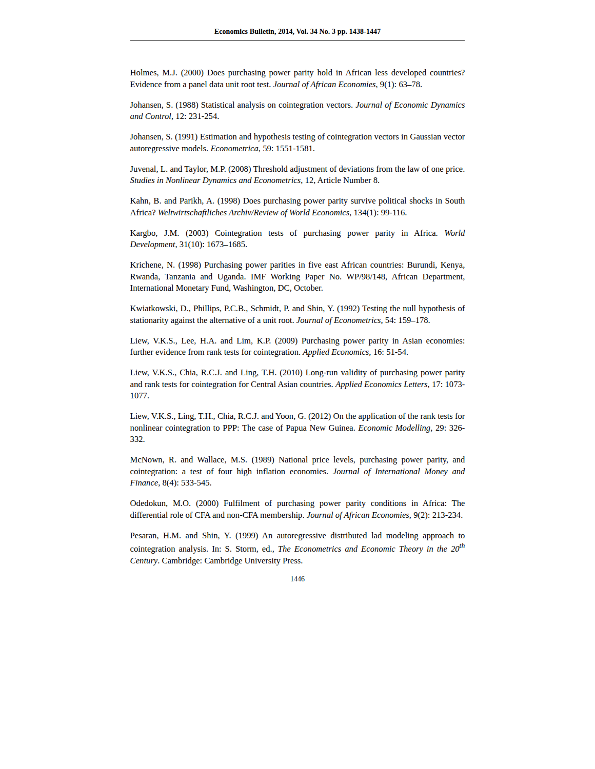Economics Bulletin, 2014, Vol. 34 No. 3 pp. 1438-1447
Holmes, M.J. (2000) Does purchasing power parity hold in African less developed countries? Evidence from a panel data unit root test. Journal of African Economies, 9(1): 63–78.
Johansen, S. (1988) Statistical analysis on cointegration vectors. Journal of Economic Dynamics and Control, 12: 231-254.
Johansen, S. (1991) Estimation and hypothesis testing of cointegration vectors in Gaussian vector autoregressive models. Econometrica, 59: 1551-1581.
Juvenal, L. and Taylor, M.P. (2008) Threshold adjustment of deviations from the law of one price. Studies in Nonlinear Dynamics and Econometrics, 12, Article Number 8.
Kahn, B. and Parikh, A. (1998) Does purchasing power parity survive political shocks in South Africa? Weltwirtschaftliches Archiv/Review of World Economics, 134(1): 99-116.
Kargbo, J.M. (2003) Cointegration tests of purchasing power parity in Africa. World Development, 31(10): 1673–1685.
Krichene, N. (1998) Purchasing power parities in five east African countries: Burundi, Kenya, Rwanda, Tanzania and Uganda. IMF Working Paper No. WP/98/148, African Department, International Monetary Fund, Washington, DC, October.
Kwiatkowski, D., Phillips, P.C.B., Schmidt, P. and Shin, Y. (1992) Testing the null hypothesis of stationarity against the alternative of a unit root. Journal of Econometrics, 54: 159–178.
Liew, V.K.S., Lee, H.A. and Lim, K.P. (2009) Purchasing power parity in Asian economies: further evidence from rank tests for cointegration. Applied Economics, 16: 51-54.
Liew, V.K.S., Chia, R.C.J. and Ling, T.H. (2010) Long-run validity of purchasing power parity and rank tests for cointegration for Central Asian countries. Applied Economics Letters, 17: 1073-1077.
Liew, V.K.S., Ling, T.H., Chia, R.C.J. and Yoon, G. (2012) On the application of the rank tests for nonlinear cointegration to PPP: The case of Papua New Guinea. Economic Modelling, 29: 326-332.
McNown, R. and Wallace, M.S. (1989) National price levels, purchasing power parity, and cointegration: a test of four high inflation economies. Journal of International Money and Finance, 8(4): 533-545.
Odedokun, M.O. (2000) Fulfilment of purchasing power parity conditions in Africa: The differential role of CFA and non-CFA membership. Journal of African Economies, 9(2): 213-234.
Pesaran, H.M. and Shin, Y. (1999) An autoregressive distributed lad modeling approach to cointegration analysis. In: S. Storm, ed., The Econometrics and Economic Theory in the 20th Century. Cambridge: Cambridge University Press.
1446